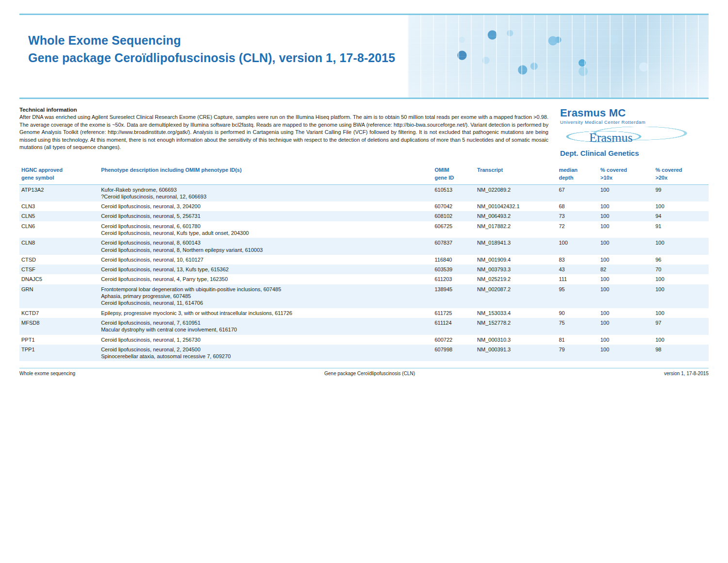Whole Exome Sequencing
Gene package Ceroïdlipofuscinosis (CLN), version 1, 17-8-2015
Technical information
After DNA was enriched using Agilent Sureselect Clinical Research Exome (CRE) Capture, samples were run on the Illumina Hiseq platform. The aim is to obtain 50 million total reads per exome with a mapped fraction >0.98. The average coverage of the exome is ~50x. Data are demultiplexed by Illumina software bcl2fastq. Reads are mapped to the genome using BWA (reference: http://bio-bwa.sourceforge.net/). Variant detection is performed by Genome Analysis Toolkit (reference: http://www.broadinstitute.org/gatk/). Analysis is performed in Cartagenia using The Variant Calling File (VCF) followed by filtering. It is not excluded that pathogenic mutations are being missed using this technology. At this moment, there is not enough information about the sensitivity of this technique with respect to the detection of deletions and duplications of more than 5 nucleotides and of somatic mosaic mutations (all types of sequence changes).
Erasmus MC
University Medical Center Rotterdam
Erasmus
Dept. Clinical Genetics
| HGNC approved | Phenotype description including OMIM phenotype ID(s) | OMIM | Transcript | median | % covered | % covered |
| --- | --- | --- | --- | --- | --- | --- |
| gene symbol | | gene ID | | depth | >10x | >20x |
| ATP13A2 | Kufor-Rakeb syndrome, 606693 ?Ceroid lipofuscinosis, neuronal, 12, 606693 | 610513 | NM_022089.2 | 67 | 100 | 99 |
| CLN3 | Ceroid lipofuscinosis, neuronal, 3, 204200 | 607042 | NM_001042432.1 | 68 | 100 | 100 |
| CLN5 | Ceroid lipofuscinosis, neuronal, 5, 256731 | 608102 | NM_006493.2 | 73 | 100 | 94 |
| CLN6 | Ceroid lipofuscinosis, neuronal, 6, 601780 Ceroid lipofuscinosis, neuronal, Kufs type, adult onset, 204300 | 606725 | NM_017882.2 | 72 | 100 | 91 |
| CLN8 | Ceroid lipofuscinosis, neuronal, 8, 600143 Ceroid lipofuscinosis, neuronal, 8, Northern epilepsy variant, 610003 | 607837 | NM_018941.3 | 100 | 100 | 100 |
| CTSD | Ceroid lipofuscinosis, neuronal, 10, 610127 | 116840 | NM_001909.4 | 83 | 100 | 96 |
| CTSF | Ceroid lipofuscinosis, neuronal, 13, Kufs type, 615362 | 603539 | NM_003793.3 | 43 | 82 | 70 |
| DNAJC5 | Ceroid lipofuscinosis, neuronal, 4, Parry type, 162350 | 611203 | NM_025219.2 | 111 | 100 | 100 |
| GRN | Frontotemporal lobar degeneration with ubiquitin-positive inclusions, 607485 Aphasia, primary progressive, 607485 Ceroid lipofuscinosis, neuronal, 11, 614706 | 138945 | NM_002087.2 | 95 | 100 | 100 |
| KCTD7 | Epilepsy, progressive myoclonic 3, with or without intracellular inclusions, 611726 | 611725 | NM_153033.4 | 90 | 100 | 100 |
| MFSD8 | Ceroid lipofuscinosis, neuronal, 7, 610951 Macular dystrophy with central cone involvement, 616170 | 611124 | NM_152778.2 | 75 | 100 | 97 |
| PPT1 | Ceroid lipofuscinosis, neuronal, 1, 256730 | 600722 | NM_000310.3 | 81 | 100 | 100 |
| TPP1 | Ceroid lipofuscinosis, neuronal, 2, 204500 Spinocerebellar ataxia, autosomal recessive 7, 609270 | 607998 | NM_000391.3 | 79 | 100 | 98 |
Whole exome sequencing
Gene package Ceroïdlipofuscinosis (CLN)
version 1, 17-8-2015